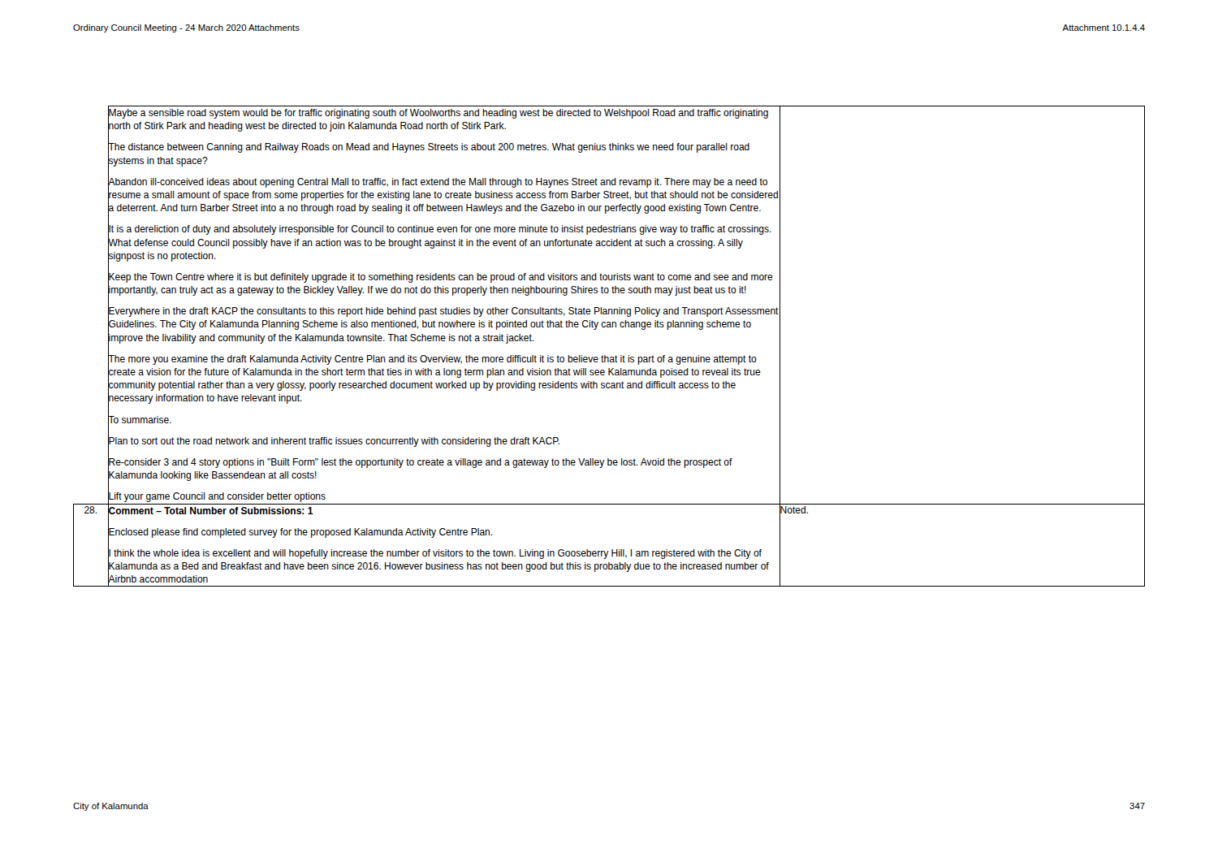Ordinary Council Meeting - 24 March 2020 Attachments
Attachment 10.1.4.4
| | Maybe a sensible road system would be for traffic originating south of Woolworths and heading west be directed to Welshpool Road and traffic originating north of Stirk Park and heading west be directed to join Kalamunda Road north of Stirk Park. The distance between Canning and Railway Roads on Mead and Haynes Streets is about 200 metres. What genius thinks we need four parallel road systems in that space? Abandon ill-conceived ideas about opening Central Mall to traffic, in fact extend the Mall through to Haynes Street and revamp it. There may be a need to resume a small amount of space from some properties for the existing lane to create business access from Barber Street, but that should not be considered a deterrent. And turn Barber Street into a no through road by sealing it off between Hawleys and the Gazebo in our perfectly good existing Town Centre. It is a dereliction of duty and absolutely irresponsible for Council to continue even for one more minute to insist pedestrians give way to traffic at crossings. What defense could Council possibly have if an action was to be brought against it in the event of an unfortunate accident at such a crossing. A silly signpost is no protection. Keep the Town Centre where it is but definitely upgrade it to something residents can be proud of and visitors and tourists want to come and see and more importantly, can truly act as a gateway to the Bickley Valley. If we do not do this properly then neighbouring Shires to the south may just beat us to it! Everywhere in the draft KACP the consultants to this report hide behind past studies by other Consultants, State Planning Policy and Transport Assessment Guidelines. The City of Kalamunda Planning Scheme is also mentioned, but nowhere is it pointed out that the City can change its planning scheme to improve the livability and community of the Kalamunda townsite. That Scheme is not a strait jacket. The more you examine the draft Kalamunda Activity Centre Plan and its Overview, the more difficult it is to believe that it is part of a genuine attempt to create a vision for the future of Kalamunda in the short term that ties in with a long term plan and vision that will see Kalamunda poised to reveal its true community potential rather than a very glossy, poorly researched document worked up by providing residents with scant and difficult access to the necessary information to have relevant input. To summarise. Plan to sort out the road network and inherent traffic issues concurrently with considering the draft KACP. Re-consider 3 and 4 story options in "Built Form" lest the opportunity to create a village and a gateway to the Valley be lost. Avoid the prospect of Kalamunda looking like Bassendean at all costs! Lift your game Council and consider better options | |
| 28. | Comment – Total Number of Submissions: 1 Enclosed please find completed survey for the proposed Kalamunda Activity Centre Plan. I think the whole idea is excellent and will hopefully increase the number of visitors to the town. Living in Gooseberry Hill, I am registered with the City of Kalamunda as a Bed and Breakfast and have been since 2016. However business has not been good but this is probably due to the increased number of Airbnb accommodation | Noted. |
City of Kalamunda
347